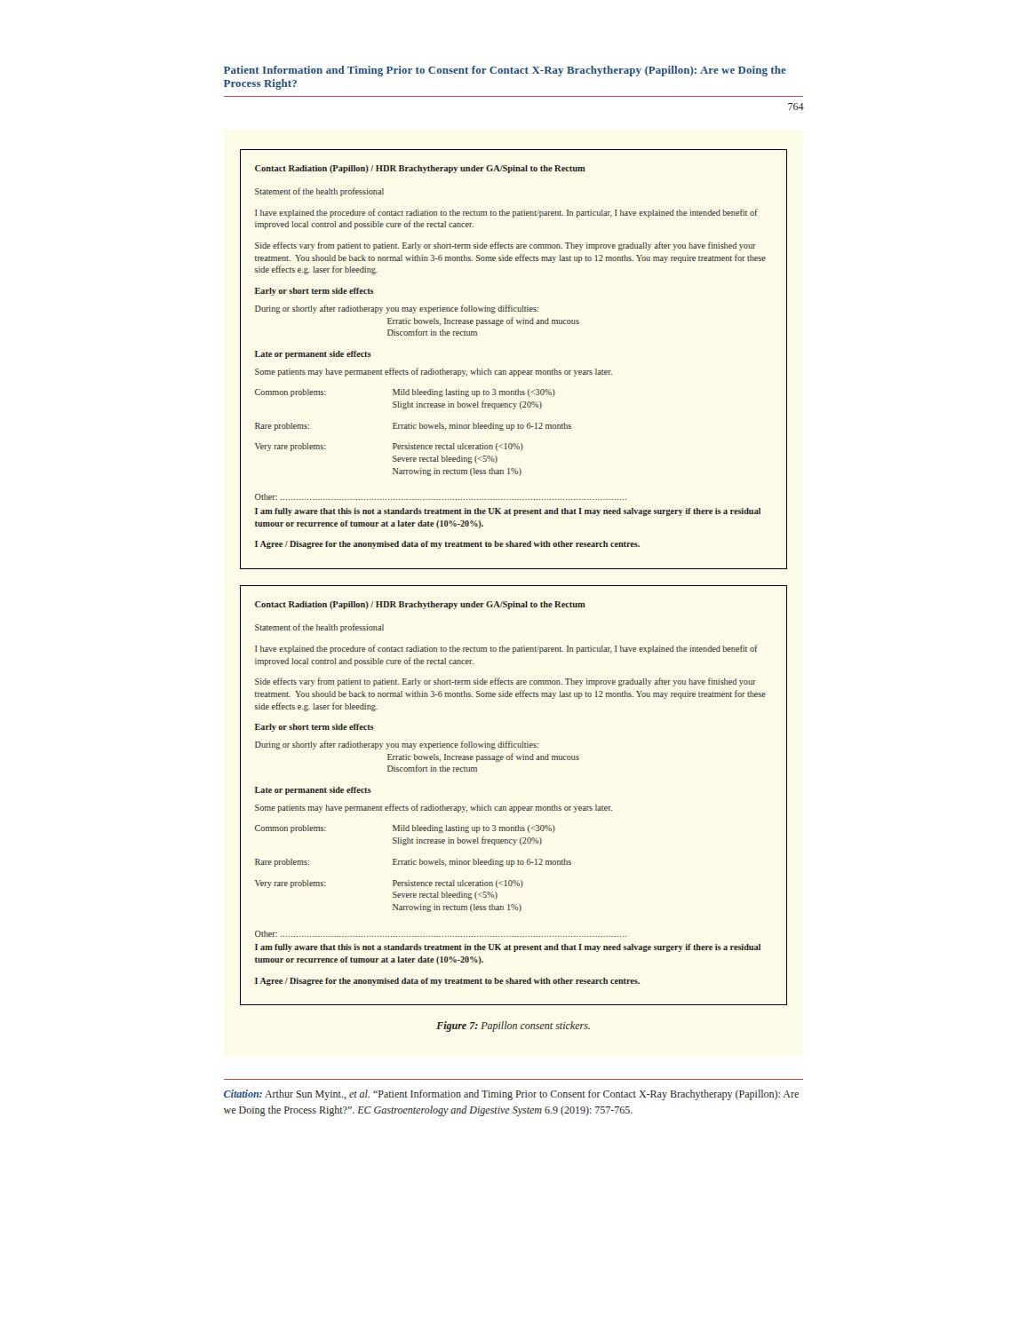Patient Information and Timing Prior to Consent for Contact X-Ray Brachytherapy (Papillon): Are we Doing the Process Right?
764
Contact Radiation (Papillon) / HDR Brachytherapy under GA/Spinal to the Rectum
Statement of the health professional
I have explained the procedure of contact radiation to the rectum to the patient/parent. In particular, I have explained the intended benefit of improved local control and possible cure of the rectal cancer.
Side effects vary from patient to patient. Early or short-term side effects are common. They improve gradually after you have finished your treatment. You should be back to normal within 3-6 months. Some side effects may last up to 12 months. You may require treatment for these side effects e.g. laser for bleeding.
Early or short term side effects
During or shortly after radiotherapy you may experience following difficulties:
Erratic bowels, Increase passage of wind and mucous
Discomfort in the rectum
Late or permanent side effects
Some patients may have permanent effects of radiotherapy, which can appear months or years later.
| Common problems: | Mild bleeding lasting up to 3 months (<30%) Slight increase in bowel frequency (20%) |
| Rare problems: | Erratic bowels, minor bleeding up to 6-12 months |
| Very rare problems: | Persistence rectal ulceration (<10%) Severe rectal bleeding (<5%) Narrowing in rectum (less than 1%) |
Other: .................................................................................................................................
I am fully aware that this is not a standards treatment in the UK at present and that I may need salvage surgery if there is a residual tumour or recurrence of tumour at a later date (10%-20%).
I Agree / Disagree for the anonymised data of my treatment to be shared with other research centres.
Contact Radiation (Papillon) / HDR Brachytherapy under GA/Spinal to the Rectum
Statement of the health professional
I have explained the procedure of contact radiation to the rectum to the patient/parent. In particular, I have explained the intended benefit of improved local control and possible cure of the rectal cancer.
Side effects vary from patient to patient. Early or short-term side effects are common. They improve gradually after you have finished your treatment. You should be back to normal within 3-6 months. Some side effects may last up to 12 months. You may require treatment for these side effects e.g. laser for bleeding.
Early or short term side effects
During or shortly after radiotherapy you may experience following difficulties:
Erratic bowels, Increase passage of wind and mucous
Discomfort in the rectum
Late or permanent side effects
Some patients may have permanent effects of radiotherapy, which can appear months or years later.
| Common problems: | Mild bleeding lasting up to 3 months (<30%) Slight increase in bowel frequency (20%) |
| Rare problems: | Erratic bowels, minor bleeding up to 6-12 months |
| Very rare problems: | Persistence rectal ulceration (<10%) Severe rectal bleeding (<5%) Narrowing in rectum (less than 1%) |
Other: .................................................................................................................................
I am fully aware that this is not a standards treatment in the UK at present and that I may need salvage surgery if there is a residual tumour or recurrence of tumour at a later date (10%-20%).
I Agree / Disagree for the anonymised data of my treatment to be shared with other research centres.
Figure 7: Papillon consent stickers.
Citation: Arthur Sun Myint., et al. “Patient Information and Timing Prior to Consent for Contact X-Ray Brachytherapy (Papillon): Are we Doing the Process Right?”. EC Gastroenterology and Digestive System 6.9 (2019): 757-765.